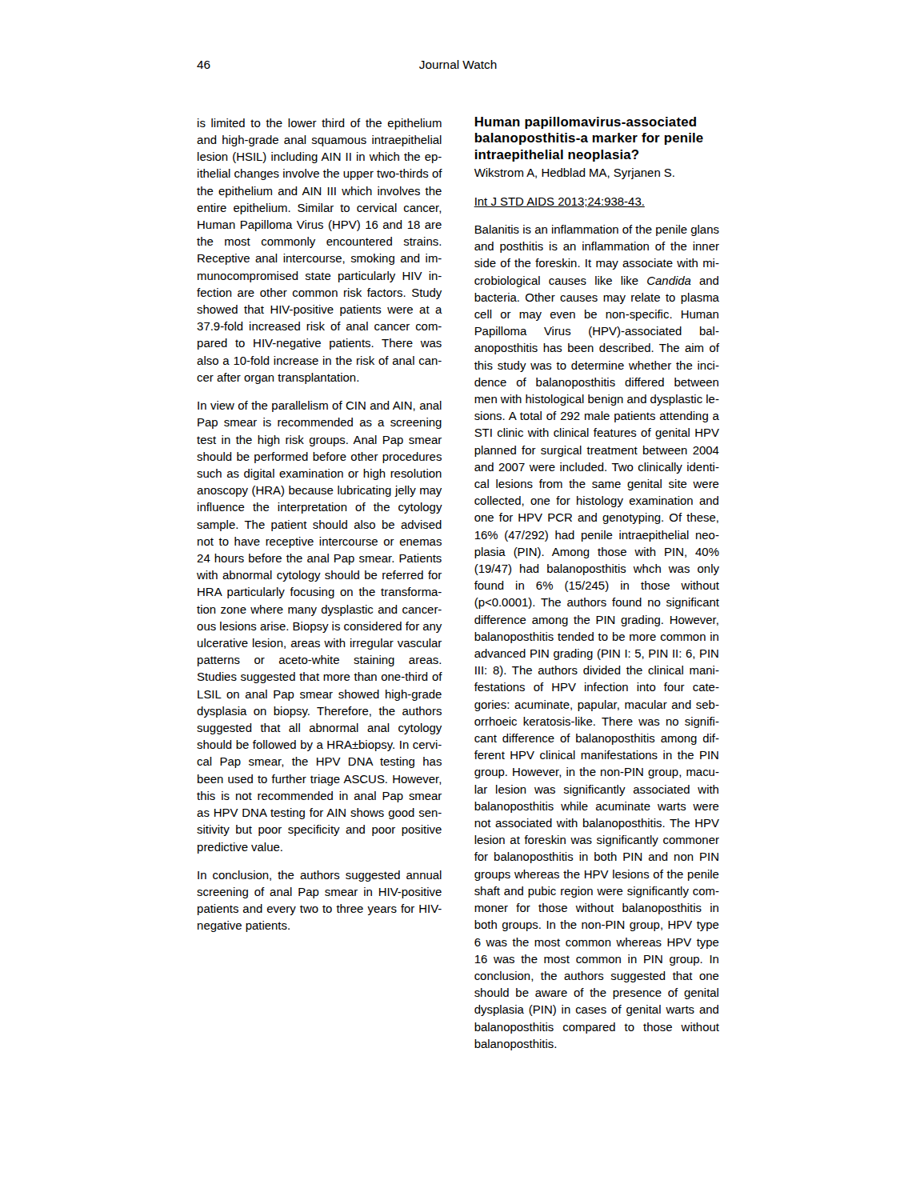46
Journal Watch
is limited to the lower third of the epithelium and high-grade anal squamous intraepithelial lesion (HSIL) including AIN II in which the epithelial changes involve the upper two-thirds of the epithelium and AIN III which involves the entire epithelium. Similar to cervical cancer, Human Papilloma Virus (HPV) 16 and 18 are the most commonly encountered strains. Receptive anal intercourse, smoking and immunocompromised state particularly HIV infection are other common risk factors. Study showed that HIV-positive patients were at a 37.9-fold increased risk of anal cancer compared to HIV-negative patients. There was also a 10-fold increase in the risk of anal cancer after organ transplantation.
In view of the parallelism of CIN and AIN, anal Pap smear is recommended as a screening test in the high risk groups. Anal Pap smear should be performed before other procedures such as digital examination or high resolution anoscopy (HRA) because lubricating jelly may influence the interpretation of the cytology sample. The patient should also be advised not to have receptive intercourse or enemas 24 hours before the anal Pap smear. Patients with abnormal cytology should be referred for HRA particularly focusing on the transformation zone where many dysplastic and cancerous lesions arise. Biopsy is considered for any ulcerative lesion, areas with irregular vascular patterns or aceto-white staining areas. Studies suggested that more than one-third of LSIL on anal Pap smear showed high-grade dysplasia on biopsy. Therefore, the authors suggested that all abnormal anal cytology should be followed by a HRA±biopsy. In cervical Pap smear, the HPV DNA testing has been used to further triage ASCUS. However, this is not recommended in anal Pap smear as HPV DNA testing for AIN shows good sensitivity but poor specificity and poor positive predictive value.
In conclusion, the authors suggested annual screening of anal Pap smear in HIV-positive patients and every two to three years for HIV-negative patients.
Human papillomavirus-associated balanoposthitis-a marker for penile intraepithelial neoplasia?
Wikstrom A, Hedblad MA, Syrjanen S.
Int J STD AIDS 2013;24:938-43.
Balanitis is an inflammation of the penile glans and posthitis is an inflammation of the inner side of the foreskin. It may associate with microbiological causes like like Candida and bacteria. Other causes may relate to plasma cell or may even be non-specific. Human Papilloma Virus (HPV)-associated balanoposthitis has been described. The aim of this study was to determine whether the incidence of balanoposthitis differed between men with histological benign and dysplastic lesions. A total of 292 male patients attending a STI clinic with clinical features of genital HPV planned for surgical treatment between 2004 and 2007 were included. Two clinically identical lesions from the same genital site were collected, one for histology examination and one for HPV PCR and genotyping. Of these, 16% (47/292) had penile intraepithelial neoplasia (PIN). Among those with PIN, 40% (19/47) had balanoposthitis whch was only found in 6% (15/245) in those without (p<0.0001). The authors found no significant difference among the PIN grading. However, balanoposthitis tended to be more common in advanced PIN grading (PIN I: 5, PIN II: 6, PIN III: 8). The authors divided the clinical manifestations of HPV infection into four categories: acuminate, papular, macular and seborrhoeic keratosis-like. There was no significant difference of balanoposthitis among different HPV clinical manifestations in the PIN group. However, in the non-PIN group, macular lesion was significantly associated with balanoposthitis while acuminate warts were not associated with balanoposthitis. The HPV lesion at foreskin was significantly commoner for balanoposthitis in both PIN and non PIN groups whereas the HPV lesions of the penile shaft and pubic region were significantly commoner for those without balanoposthitis in both groups. In the non-PIN group, HPV type 6 was the most common whereas HPV type 16 was the most common in PIN group. In conclusion, the authors suggested that one should be aware of the presence of genital dysplasia (PIN) in cases of genital warts and balanoposthitis compared to those without balanoposthitis.